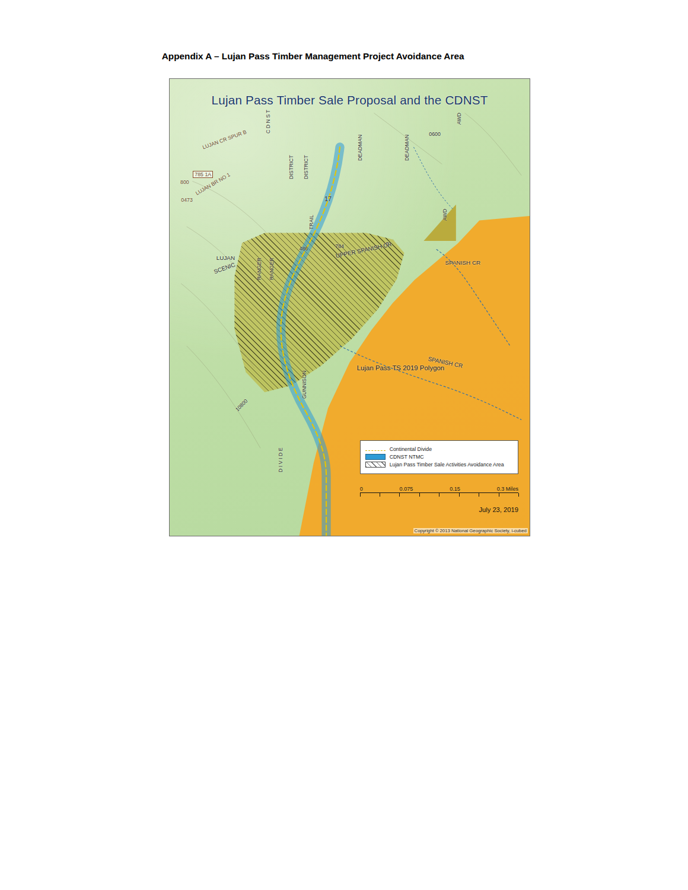Appendix A – Lujan Pass Timber Management Project Avoidance Area
Lujan Pass Timber Sale Proposal and the CDNST
LUJAN CR SPUR B
LUJAN BR NO 1
785 1A
0473
800
C D N S T
DISTRICT
DISTRICT
RANGER
RANGER
TRAIL
486
784
17
DEADMAN
DEADMAN
AWD
AWD
0600
UPPER SPANISH CR
SPANISH CR
SPANISH CR
LUJAN
SCENIC
10800
GUNNISON
D I V I D E
0
Lujan Pass TS 2019 Polygon
Continental Divide
CDNST NTMC
Lujan Pass Timber Sale Activities Avoidance Area
0 0.075 0.15 0.3 Miles
July 23, 2019
Copyright © 2013 National Geographic Society, i-cubed